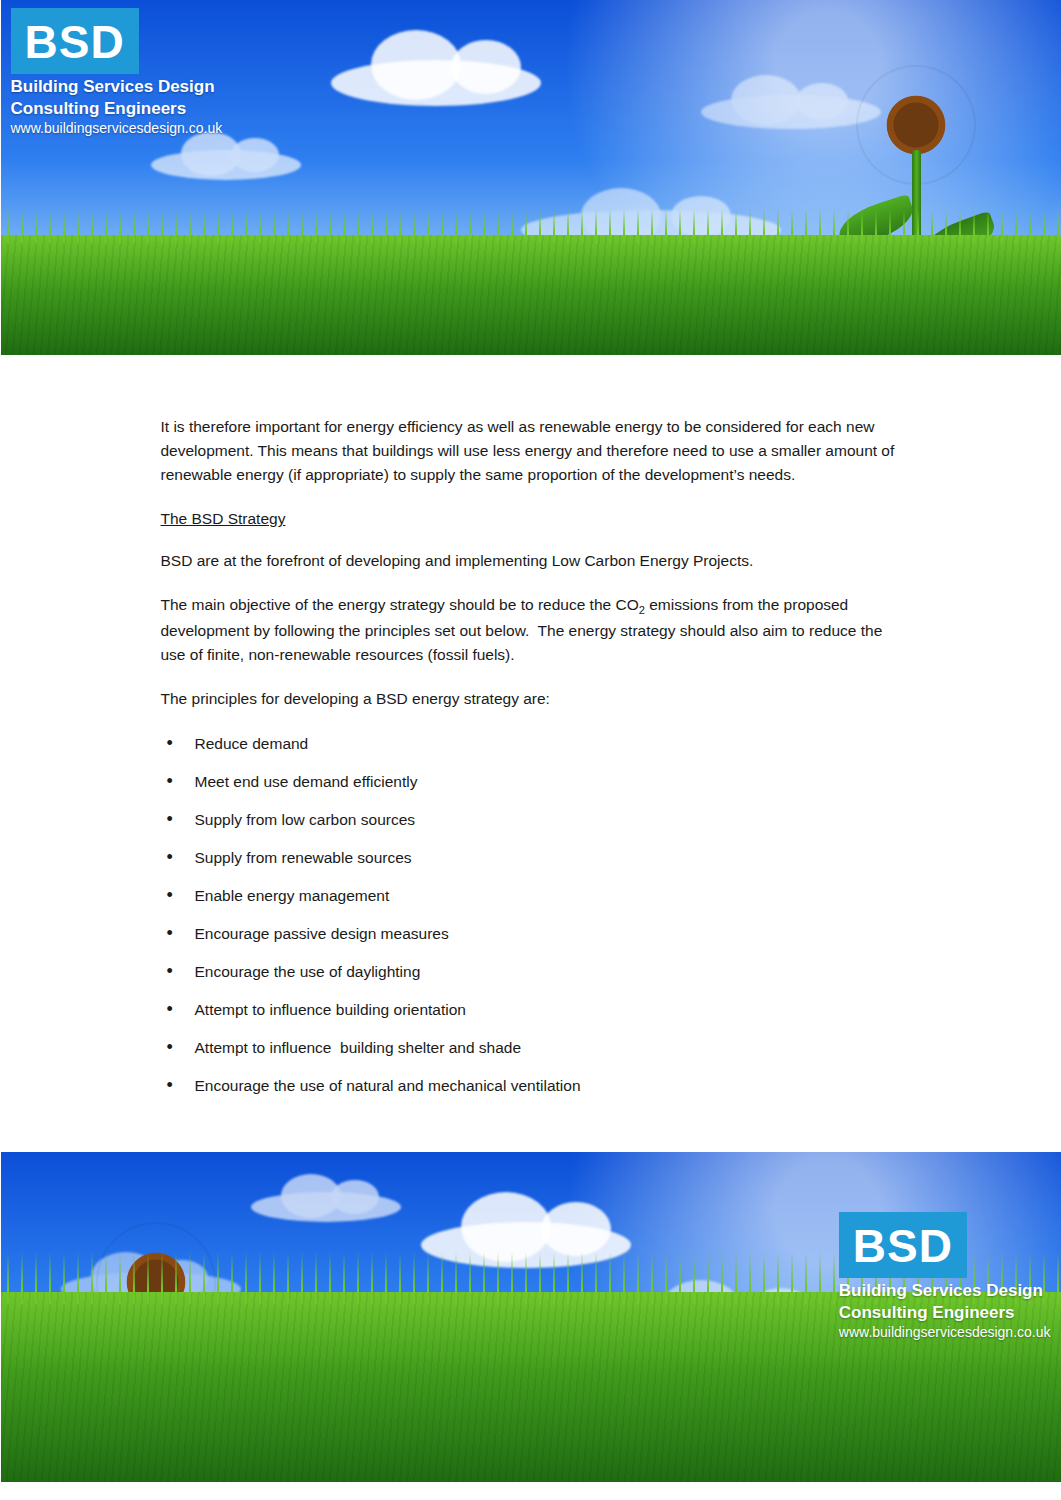BSD
Building Services Design
Consulting Engineers
www.buildingservicesdesign.co.uk
It is therefore important for energy efficiency as well as renewable energy to be considered for each new development. This means that buildings will use less energy and therefore need to use a smaller amount of renewable energy (if appropriate) to supply the same proportion of the development’s needs.
The BSD Strategy
BSD are at the forefront of developing and implementing Low Carbon Energy Projects.
The main objective of the energy strategy should be to reduce the CO2 emissions from the proposed development by following the principles set out below. The energy strategy should also aim to reduce the use of finite, non-renewable resources (fossil fuels).
The principles for developing a BSD energy strategy are:
Reduce demand
Meet end use demand efficiently
Supply from low carbon sources
Supply from renewable sources
Enable energy management
Encourage passive design measures
Encourage the use of daylighting
Attempt to influence building orientation
Attempt to influence building shelter and shade
Encourage the use of natural and mechanical ventilation
BSD
Building Services Design
Consulting Engineers
www.buildingservicesdesign.co.uk